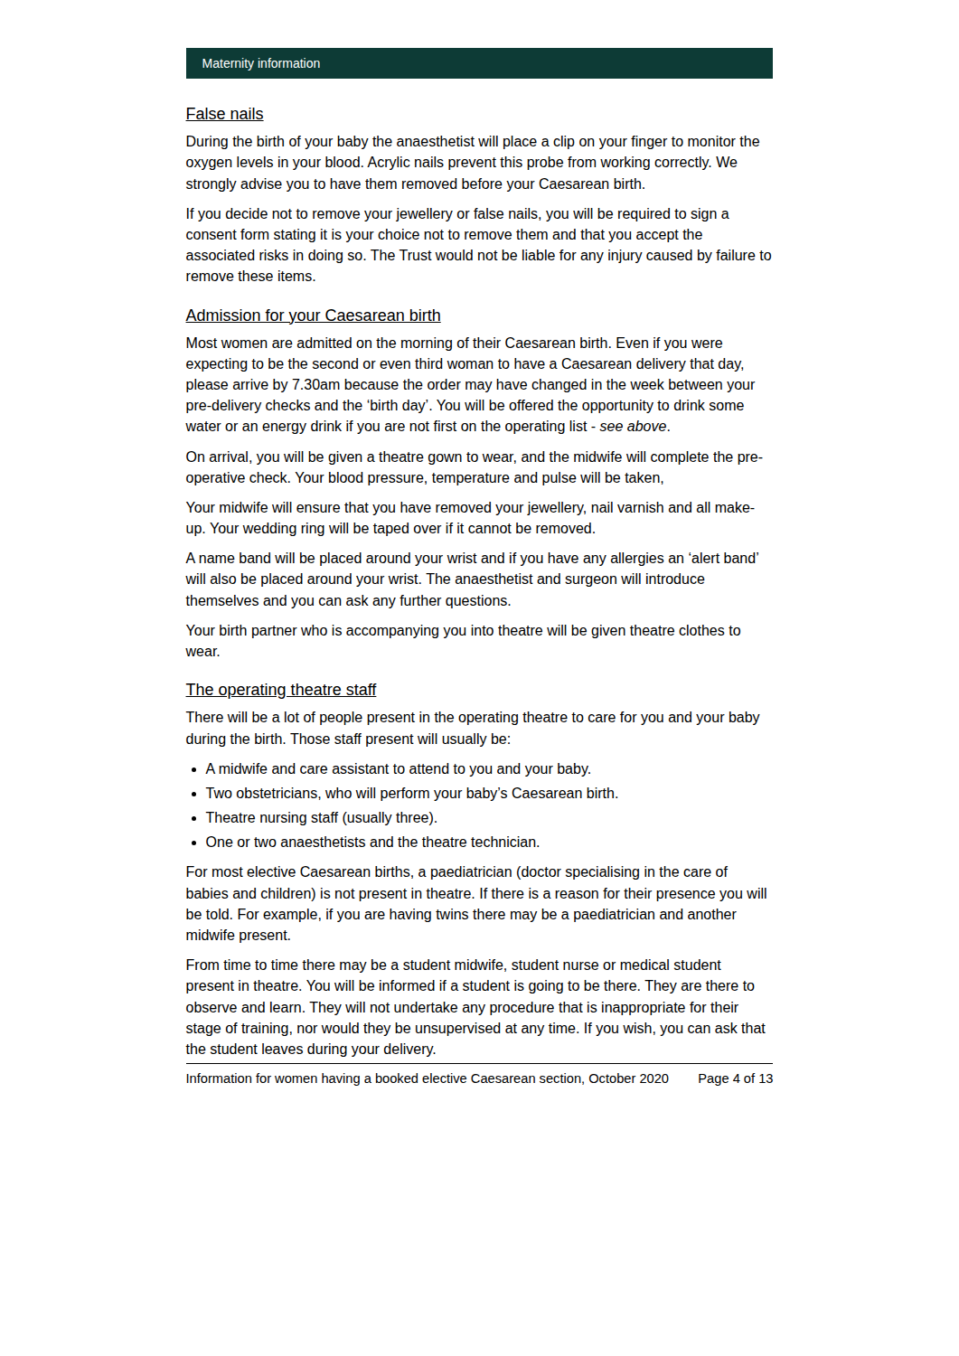Maternity information
False nails
During the birth of your baby the anaesthetist will place a clip on your finger to monitor the oxygen levels in your blood. Acrylic nails prevent this probe from working correctly. We strongly advise you to have them removed before your Caesarean birth.
If you decide not to remove your jewellery or false nails, you will be required to sign a consent form stating it is your choice not to remove them and that you accept the associated risks in doing so. The Trust would not be liable for any injury caused by failure to remove these items.
Admission for your Caesarean birth
Most women are admitted on the morning of their Caesarean birth. Even if you were expecting to be the second or even third woman to have a Caesarean delivery that day, please arrive by 7.30am because the order may have changed in the week between your pre-delivery checks and the ‘birth day’. You will be offered the opportunity to drink some water or an energy drink if you are not first on the operating list - see above.
On arrival, you will be given a theatre gown to wear, and the midwife will complete the pre-operative check. Your blood pressure, temperature and pulse will be taken,
Your midwife will ensure that you have removed your jewellery, nail varnish and all make-up. Your wedding ring will be taped over if it cannot be removed.
A name band will be placed around your wrist and if you have any allergies an ‘alert band’ will also be placed around your wrist. The anaesthetist and surgeon will introduce themselves and you can ask any further questions.
Your birth partner who is accompanying you into theatre will be given theatre clothes to wear.
The operating theatre staff
There will be a lot of people present in the operating theatre to care for you and your baby during the birth. Those staff present will usually be:
A midwife and care assistant to attend to you and your baby.
Two obstetricians, who will perform your baby’s Caesarean birth.
Theatre nursing staff (usually three).
One or two anaesthetists and the theatre technician.
For most elective Caesarean births, a paediatrician (doctor specialising in the care of babies and children) is not present in theatre. If there is a reason for their presence you will be told. For example, if you are having twins there may be a paediatrician and another midwife present.
From time to time there may be a student midwife, student nurse or medical student present in theatre. You will be informed if a student is going to be there. They are there to observe and learn. They will not undertake any procedure that is inappropriate for their stage of training, nor would they be unsupervised at any time. If you wish, you can ask that the student leaves during your delivery.
Information for women having a booked elective Caesarean section, October 2020 Page 4 of 13